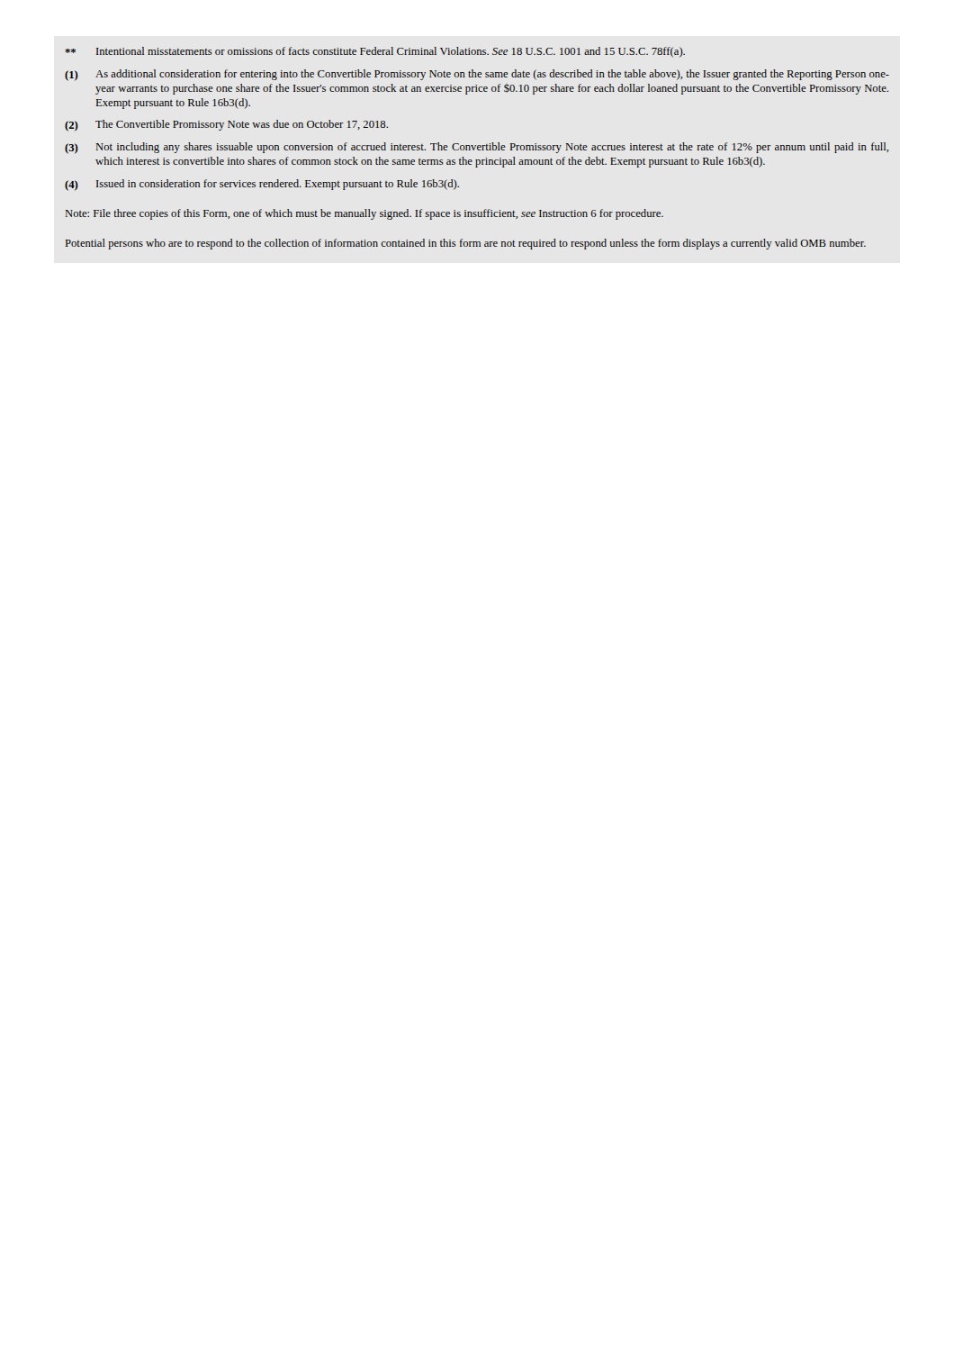**
Intentional misstatements or omissions of facts constitute Federal Criminal Violations. See 18 U.S.C. 1001 and 15 U.S.C. 78ff(a).
(1)
As additional consideration for entering into the Convertible Promissory Note on the same date (as described in the table above), the Issuer granted the Reporting Person one-year warrants to purchase one share of the Issuer's common stock at an exercise price of $0.10 per share for each dollar loaned pursuant to the Convertible Promissory Note. Exempt pursuant to Rule 16b3(d).
(2)
The Convertible Promissory Note was due on October 17, 2018.
(3)
Not including any shares issuable upon conversion of accrued interest. The Convertible Promissory Note accrues interest at the rate of 12% per annum until paid in full, which interest is convertible into shares of common stock on the same terms as the principal amount of the debt. Exempt pursuant to Rule 16b3(d).
(4)
Issued in consideration for services rendered. Exempt pursuant to Rule 16b3(d).
Note: File three copies of this Form, one of which must be manually signed. If space is insufficient, see Instruction 6 for procedure.
Potential persons who are to respond to the collection of information contained in this form are not required to respond unless the form displays a currently valid OMB number.